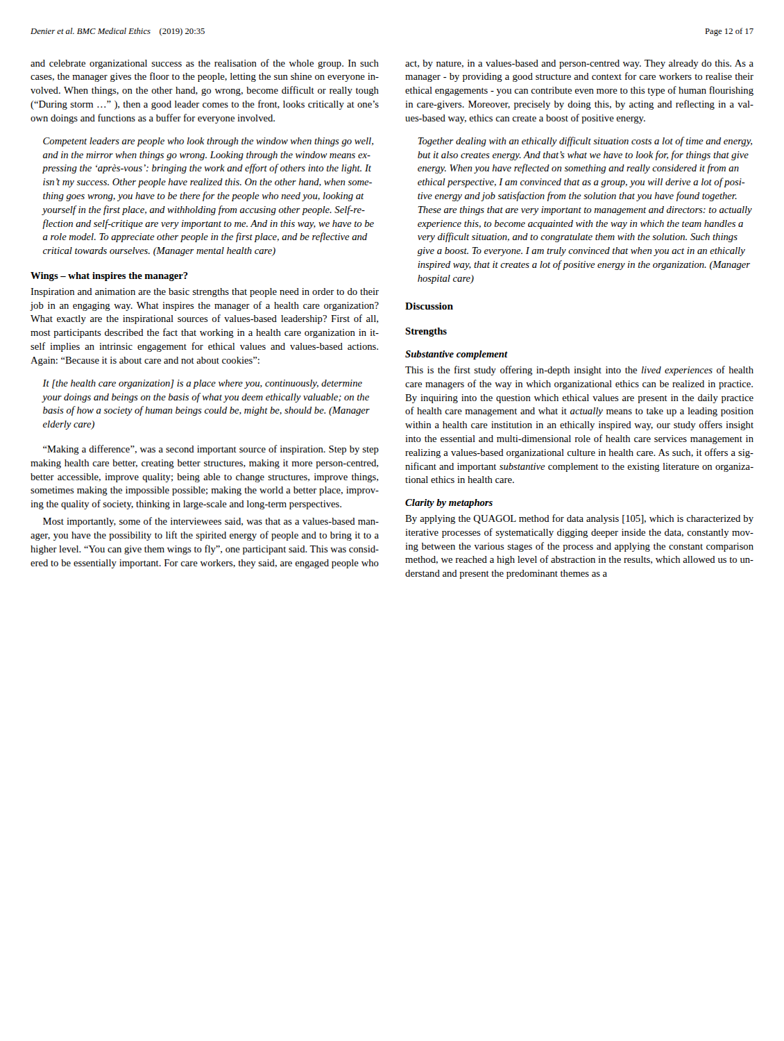Denier et al. BMC Medical Ethics (2019) 20:35
Page 12 of 17
and celebrate organizational success as the realisation of the whole group. In such cases, the manager gives the floor to the people, letting the sun shine on everyone involved. When things, on the other hand, go wrong, become difficult or really tough (“During storm …” ), then a good leader comes to the front, looks critically at one’s own doings and functions as a buffer for everyone involved.
Competent leaders are people who look through the window when things go well, and in the mirror when things go wrong. Looking through the window means expressing the ‘après-vous’: bringing the work and effort of others into the light. It isn’t my success. Other people have realized this. On the other hand, when something goes wrong, you have to be there for the people who need you, looking at yourself in the first place, and withholding from accusing other people. Self-reflection and self-critique are very important to me. And in this way, we have to be a role model. To appreciate other people in the first place, and be reflective and critical towards ourselves. (Manager mental health care)
Wings – what inspires the manager?
Inspiration and animation are the basic strengths that people need in order to do their job in an engaging way. What inspires the manager of a health care organization? What exactly are the inspirational sources of values-based leadership? First of all, most participants described the fact that working in a health care organization in itself implies an intrinsic engagement for ethical values and values-based actions. Again: “Because it is about care and not about cookies”:
It [the health care organization] is a place where you, continuously, determine your doings and beings on the basis of what you deem ethically valuable; on the basis of how a society of human beings could be, might be, should be. (Manager elderly care)
“Making a difference”, was a second important source of inspiration. Step by step making health care better, creating better structures, making it more person-centred, better accessible, improve quality; being able to change structures, improve things, sometimes making the impossible possible; making the world a better place, improving the quality of society, thinking in large-scale and long-term perspectives.
Most importantly, some of the interviewees said, was that as a values-based manager, you have the possibility to lift the spirited energy of people and to bring it to a higher level. “You can give them wings to fly”, one participant said. This was considered to be essentially important. For care workers, they said, are engaged people who act, by nature, in a values-based and person-centred way. They already do this. As a manager - by providing a good structure and context for care workers to realise their ethical engagements - you can contribute even more to this type of human flourishing in care-givers. Moreover, precisely by doing this, by acting and reflecting in a values-based way, ethics can create a boost of positive energy.
Together dealing with an ethically difficult situation costs a lot of time and energy, but it also creates energy. And that’s what we have to look for, for things that give energy. When you have reflected on something and really considered it from an ethical perspective, I am convinced that as a group, you will derive a lot of positive energy and job satisfaction from the solution that you have found together. These are things that are very important to management and directors: to actually experience this, to become acquainted with the way in which the team handles a very difficult situation, and to congratulate them with the solution. Such things give a boost. To everyone. I am truly convinced that when you act in an ethically inspired way, that it creates a lot of positive energy in the organization. (Manager hospital care)
Discussion
Strengths
Substantive complement
This is the first study offering in-depth insight into the lived experiences of health care managers of the way in which organizational ethics can be realized in practice. By inquiring into the question which ethical values are present in the daily practice of health care management and what it actually means to take up a leading position within a health care institution in an ethically inspired way, our study offers insight into the essential and multi-dimensional role of health care services management in realizing a values-based organizational culture in health care. As such, it offers a significant and important substantive complement to the existing literature on organizational ethics in health care.
Clarity by metaphors
By applying the QUAGOL method for data analysis [105], which is characterized by iterative processes of systematically digging deeper inside the data, constantly moving between the various stages of the process and applying the constant comparison method, we reached a high level of abstraction in the results, which allowed us to understand and present the predominant themes as a